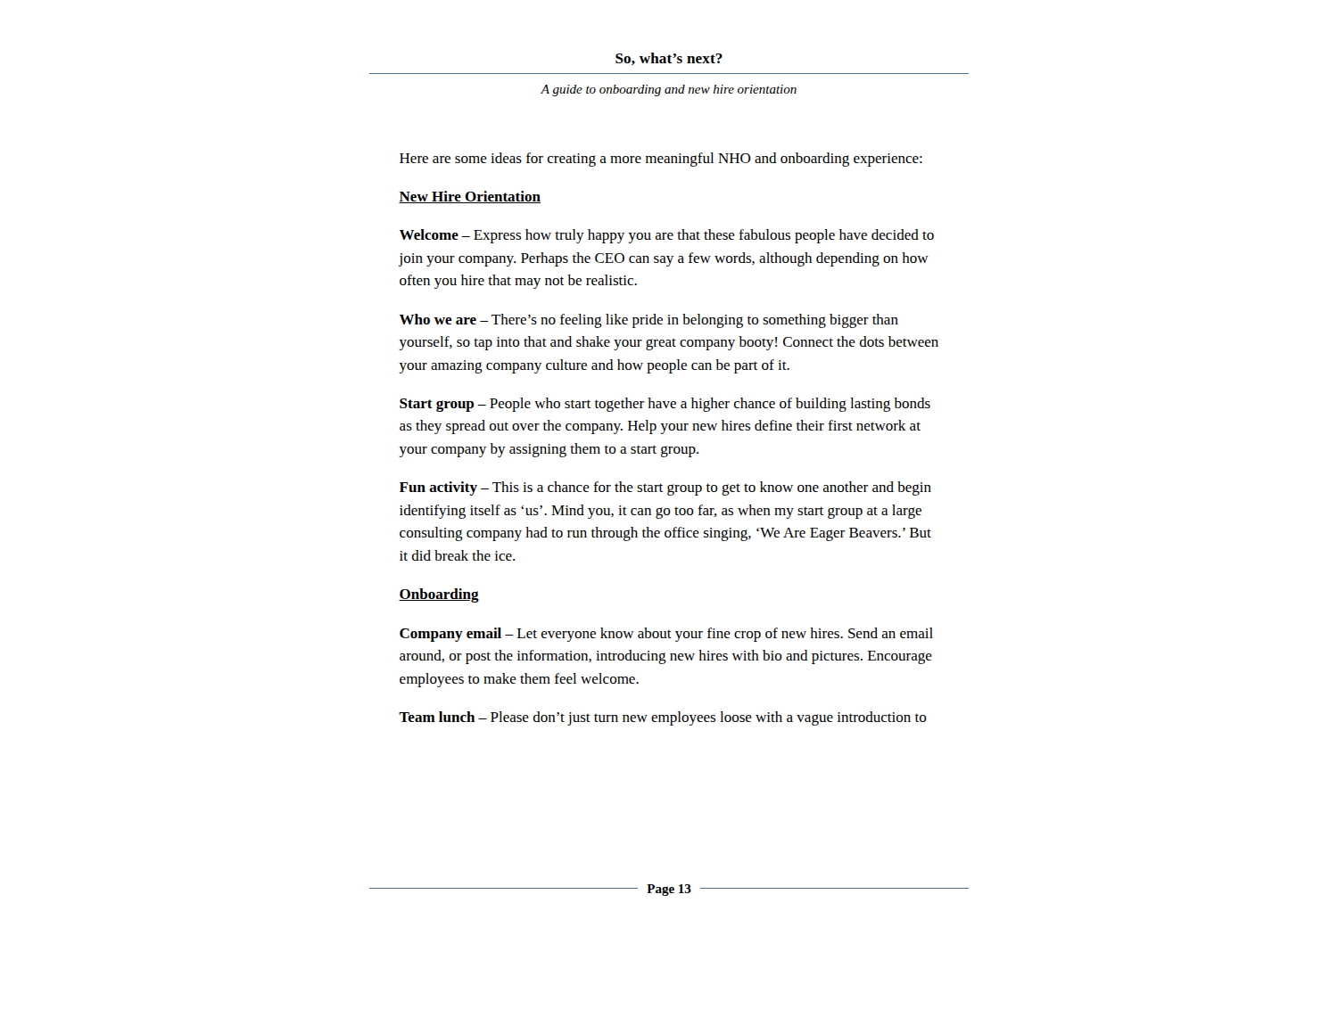So, what’s next?
A guide to onboarding and new hire orientation
Here are some ideas for creating a more meaningful NHO and onboarding experience:
New Hire Orientation
Welcome – Express how truly happy you are that these fabulous people have decided to join your company. Perhaps the CEO can say a few words, although depending on how often you hire that may not be realistic.
Who we are – There’s no feeling like pride in belonging to something bigger than yourself, so tap into that and shake your great company booty! Connect the dots between your amazing company culture and how people can be part of it.
Start group – People who start together have a higher chance of building lasting bonds as they spread out over the company. Help your new hires define their first network at your company by assigning them to a start group.
Fun activity – This is a chance for the start group to get to know one another and begin identifying itself as ‘us’. Mind you, it can go too far, as when my start group at a large consulting company had to run through the office singing, ‘We Are Eager Beavers.’ But it did break the ice.
Onboarding
Company email – Let everyone know about your fine crop of new hires. Send an email around, or post the information, introducing new hires with bio and pictures. Encourage employees to make them feel welcome.
Team lunch – Please don’t just turn new employees loose with a vague introduction to
Page 13